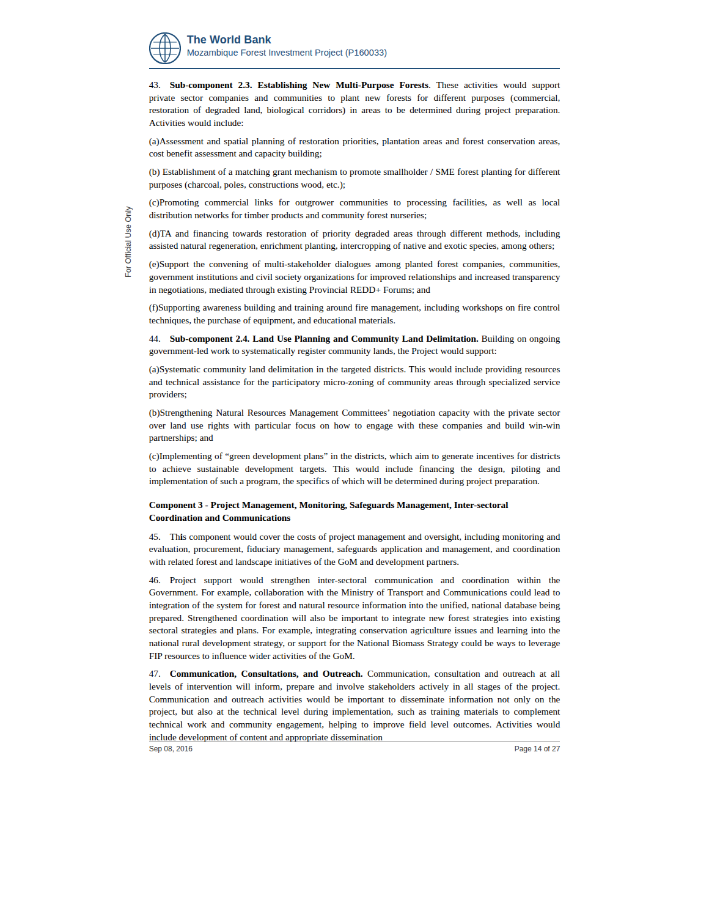The World Bank
Mozambique Forest Investment Project (P160033)
For Official Use Only
43. Sub-component 2.3. Establishing New Multi-Purpose Forests. These activities would support private sector companies and communities to plant new forests for different purposes (commercial, restoration of degraded land, biological corridors) in areas to be determined during project preparation. Activities would include:
(a)Assessment and spatial planning of restoration priorities, plantation areas and forest conservation areas, cost benefit assessment and capacity building;
(b) Establishment of a matching grant mechanism to promote smallholder / SME forest planting for different purposes (charcoal, poles, constructions wood, etc.);
(c)Promoting commercial links for outgrower communities to processing facilities, as well as local distribution networks for timber products and community forest nurseries;
(d)TA and financing towards restoration of priority degraded areas through different methods, including assisted natural regeneration, enrichment planting, intercropping of native and exotic species, among others;
(e)Support the convening of multi-stakeholder dialogues among planted forest companies, communities, government institutions and civil society organizations for improved relationships and increased transparency in negotiations, mediated through existing Provincial REDD+ Forums; and
(f)Supporting awareness building and training around fire management, including workshops on fire control techniques, the purchase of equipment, and educational materials.
44. Sub-component 2.4. Land Use Planning and Community Land Delimitation. Building on ongoing government-led work to systematically register community lands, the Project would support:
(a)Systematic community land delimitation in the targeted districts. This would include providing resources and technical assistance for the participatory micro-zoning of community areas through specialized service providers;
(b)Strengthening Natural Resources Management Committees’ negotiation capacity with the private sector over land use rights with particular focus on how to engage with these companies and build win-win partnerships; and
(c)Implementing of “green development plans” in the districts, which aim to generate incentives for districts to achieve sustainable development targets. This would include financing the design, piloting and implementation of such a program, the specifics of which will be determined during project preparation.
Component 3 - Project Management, Monitoring, Safeguards Management, Inter-sectoral Coordination and Communications
45. This component would cover the costs of project management and oversight, including monitoring and evaluation, procurement, fiduciary management, safeguards application and management, and coordination with related forest and landscape initiatives of the GoM and development partners.
46. Project support would strengthen inter-sectoral communication and coordination within the Government. For example, collaboration with the Ministry of Transport and Communications could lead to integration of the system for forest and natural resource information into the unified, national database being prepared. Strengthened coordination will also be important to integrate new forest strategies into existing sectoral strategies and plans. For example, integrating conservation agriculture issues and learning into the national rural development strategy, or support for the National Biomass Strategy could be ways to leverage FIP resources to influence wider activities of the GoM.
47. Communication, Consultations, and Outreach. Communication, consultation and outreach at all levels of intervention will inform, prepare and involve stakeholders actively in all stages of the project. Communication and outreach activities would be important to disseminate information not only on the project, but also at the technical level during implementation, such as training materials to complement technical work and community engagement, helping to improve field level outcomes. Activities would include development of content and appropriate dissemination
Sep 08, 2016
Page 14 of 27